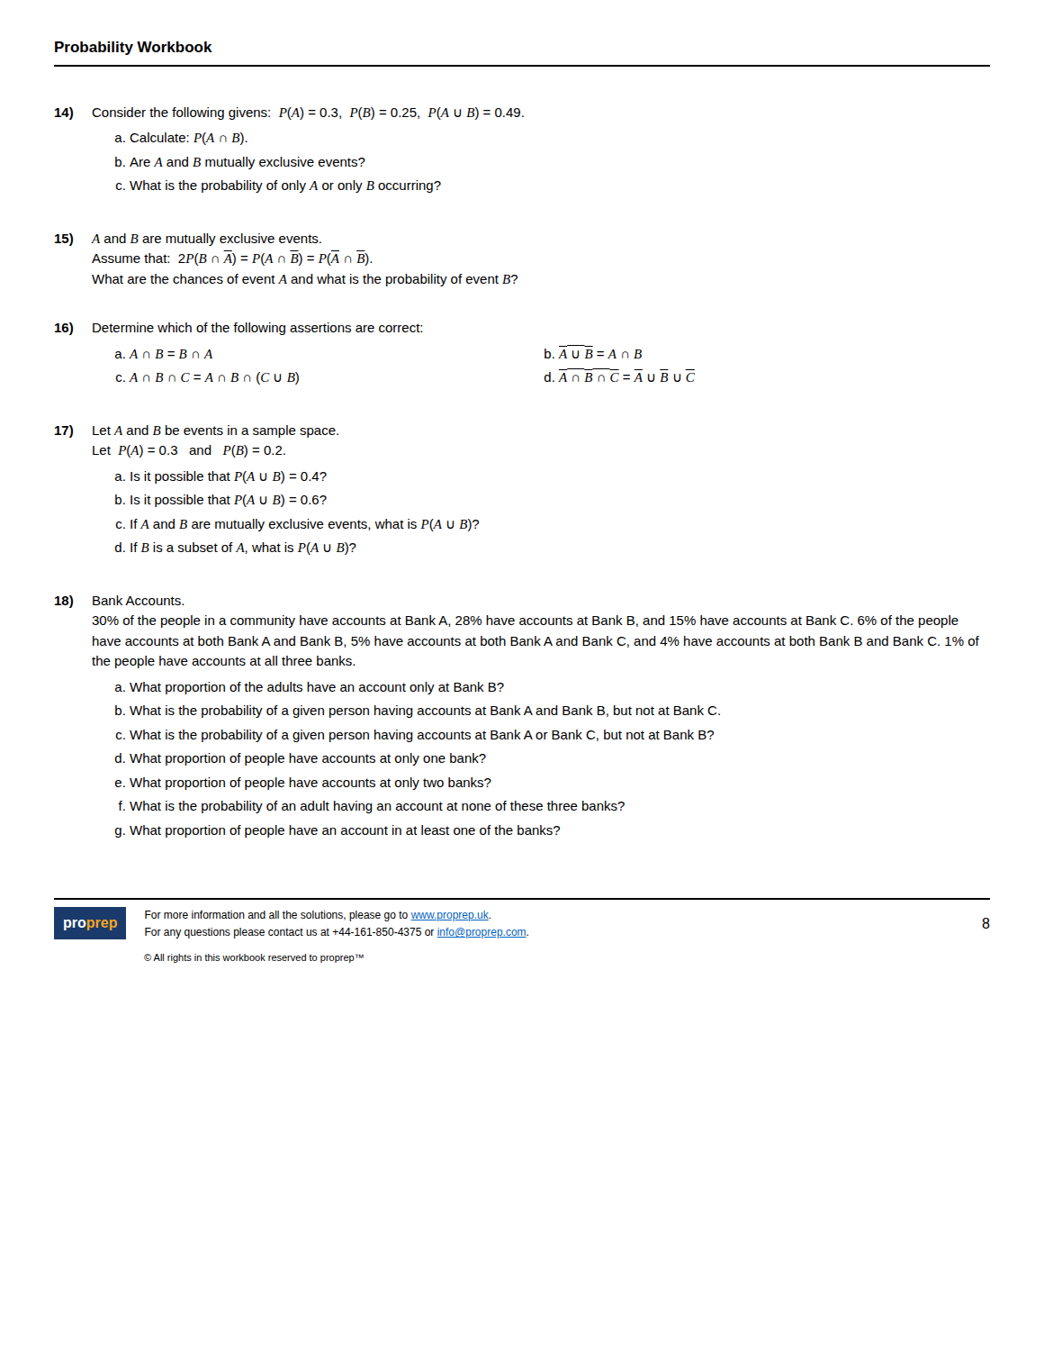Probability Workbook
14)
Consider the following givens: P(A) = 0.3, P(B) = 0.25, P(A ∪ B) = 0.49.
Calculate: P(A ∩ B).
Are A and B mutually exclusive events?
What is the probability of only A or only B occurring?
15)
A and B are mutually exclusive events.
Assume that: 2P(B ∩ A) = P(A ∩ B) = P(A ∩ B).
What are the chances of event A and what is the probability of event B?
16)
Determine which of the following assertions are correct:
A ∩ B = B ∩ A
A ∩ B ∩ C = A ∩ B ∩ (C ∪ B)
A ∪ B = A ∩ B
A ∩ B ∩ C = A ∪ B ∪ C
17)
Let A and B be events in a sample space.
Let P(A) = 0.3 and P(B) = 0.2.
Is it possible that P(A ∪ B) = 0.4?
Is it possible that P(A ∪ B) = 0.6?
If A and B are mutually exclusive events, what is P(A ∪ B)?
If B is a subset of A, what is P(A ∪ B)?
18)
Bank Accounts.
30% of the people in a community have accounts at Bank A, 28% have accounts at Bank B, and 15% have accounts at Bank C. 6% of the people have accounts at both Bank A and Bank B, 5% have accounts at both Bank A and Bank C, and 4% have accounts at both Bank B and Bank C. 1% of the people have accounts at all three banks.
What proportion of the adults have an account only at Bank B?
What is the probability of a given person having accounts at Bank A and Bank B, but not at Bank C.
What is the probability of a given person having accounts at Bank A or Bank C, but not at Bank B?
What proportion of people have accounts at only one bank?
What proportion of people have accounts at only two banks?
What is the probability of an adult having an account at none of these three banks?
What proportion of people have an account in at least one of the banks?
pro prep
For more information and all the solutions, please go to www.proprep.uk.
For any questions please contact us at +44-161-850-4375 or info@proprep.com.
8
© All rights in this workbook reserved to proprep™